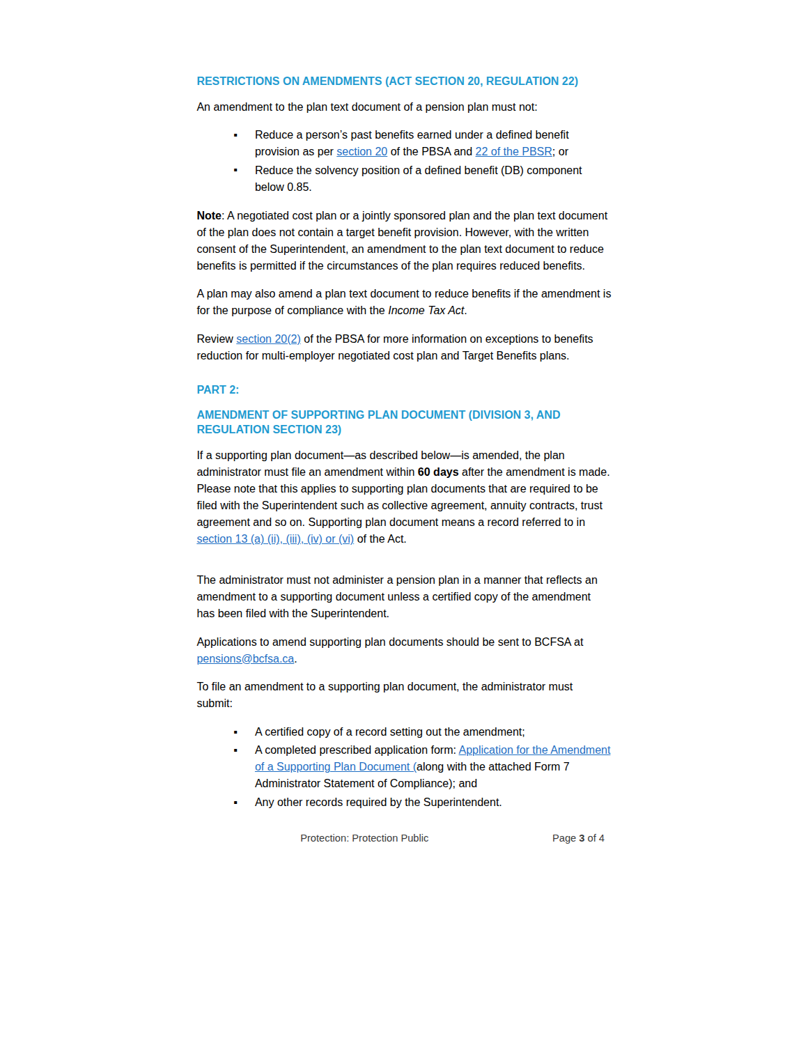RESTRICTIONS ON AMENDMENTS (ACT SECTION 20, REGULATION 22)
An amendment to the plan text document of a pension plan must not:
Reduce a person’s past benefits earned under a defined benefit provision as per section 20 of the PBSA and 22 of the PBSR; or
Reduce the solvency position of a defined benefit (DB) component below 0.85.
Note: A negotiated cost plan or a jointly sponsored plan and the plan text document of the plan does not contain a target benefit provision. However, with the written consent of the Superintendent, an amendment to the plan text document to reduce benefits is permitted if the circumstances of the plan requires reduced benefits.
A plan may also amend a plan text document to reduce benefits if the amendment is for the purpose of compliance with the Income Tax Act.
Review section 20(2) of the PBSA for more information on exceptions to benefits reduction for multi-employer negotiated cost plan and Target Benefits plans.
PART 2:
AMENDMENT OF SUPPORTING PLAN DOCUMENT (DIVISION 3, AND REGULATION SECTION 23)
If a supporting plan document—as described below—is amended, the plan administrator must file an amendment within 60 days after the amendment is made. Please note that this applies to supporting plan documents that are required to be filed with the Superintendent such as collective agreement, annuity contracts, trust agreement and so on. Supporting plan document means a record referred to in section 13 (a) (ii), (iii), (iv) or (vi) of the Act.
The administrator must not administer a pension plan in a manner that reflects an amendment to a supporting document unless a certified copy of the amendment has been filed with the Superintendent.
Applications to amend supporting plan documents should be sent to BCFSA at pensions@bcfsa.ca.
To file an amendment to a supporting plan document, the administrator must submit:
A certified copy of a record setting out the amendment;
A completed prescribed application form: Application for the Amendment of a Supporting Plan Document (along with the attached Form 7 Administrator Statement of Compliance); and
Any other records required by the Superintendent.
Protection: Protection Public Page 3 of 4